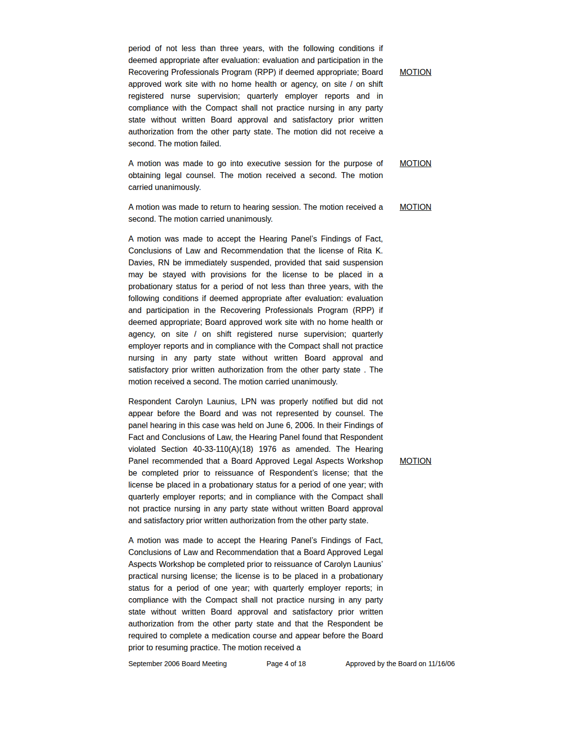period of not less than three years, with the following conditions if deemed appropriate after evaluation: evaluation and participation in the Recovering Professionals Program (RPP) if deemed appropriate; Board approved work site with no home health or agency, on site / on shift registered nurse supervision; quarterly employer reports and in compliance with the Compact shall not practice nursing in any party state without written Board approval and satisfactory prior written authorization from the other party state. The motion did not receive a second. The motion failed.
MOTION
A motion was made to go into executive session for the purpose of obtaining legal counsel. The motion received a second. The motion carried unanimously.
MOTION
A motion was made to return to hearing session. The motion received a second. The motion carried unanimously.
MOTION
A motion was made to accept the Hearing Panel’s Findings of Fact, Conclusions of Law and Recommendation that the license of Rita K. Davies, RN be immediately suspended, provided that said suspension may be stayed with provisions for the license to be placed in a probationary status for a period of not less than three years, with the following conditions if deemed appropriate after evaluation: evaluation and participation in the Recovering Professionals Program (RPP) if deemed appropriate; Board approved work site with no home health or agency, on site / on shift registered nurse supervision; quarterly employer reports and in compliance with the Compact shall not practice nursing in any party state without written Board approval and satisfactory prior written authorization from the other party state . The motion received a second. The motion carried unanimously.
Respondent Carolyn Launius, LPN was properly notified but did not appear before the Board and was not represented by counsel. The panel hearing in this case was held on June 6, 2006. In their Findings of Fact and Conclusions of Law, the Hearing Panel found that Respondent violated Section 40-33-110(A)(18) 1976 as amended. The Hearing Panel recommended that a Board Approved Legal Aspects Workshop be completed prior to reissuance of Respondent’s license; that the license be placed in a probationary status for a period of one year; with quarterly employer reports; and in compliance with the Compact shall not practice nursing in any party state without written Board approval and satisfactory prior written authorization from the other party state.
MOTION
A motion was made to accept the Hearing Panel’s Findings of Fact, Conclusions of Law and Recommendation that a Board Approved Legal Aspects Workshop be completed prior to reissuance of Carolyn Launius’ practical nursing license; the license is to be placed in a probationary status for a period of one year; with quarterly employer reports; in compliance with the Compact shall not practice nursing in any party state without written Board approval and satisfactory prior written authorization from the other party state and that the Respondent be required to complete a medication course and appear before the Board prior to resuming practice. The motion received a
September 2006 Board Meeting Page 4 of 18 Approved by the Board on 11/16/06